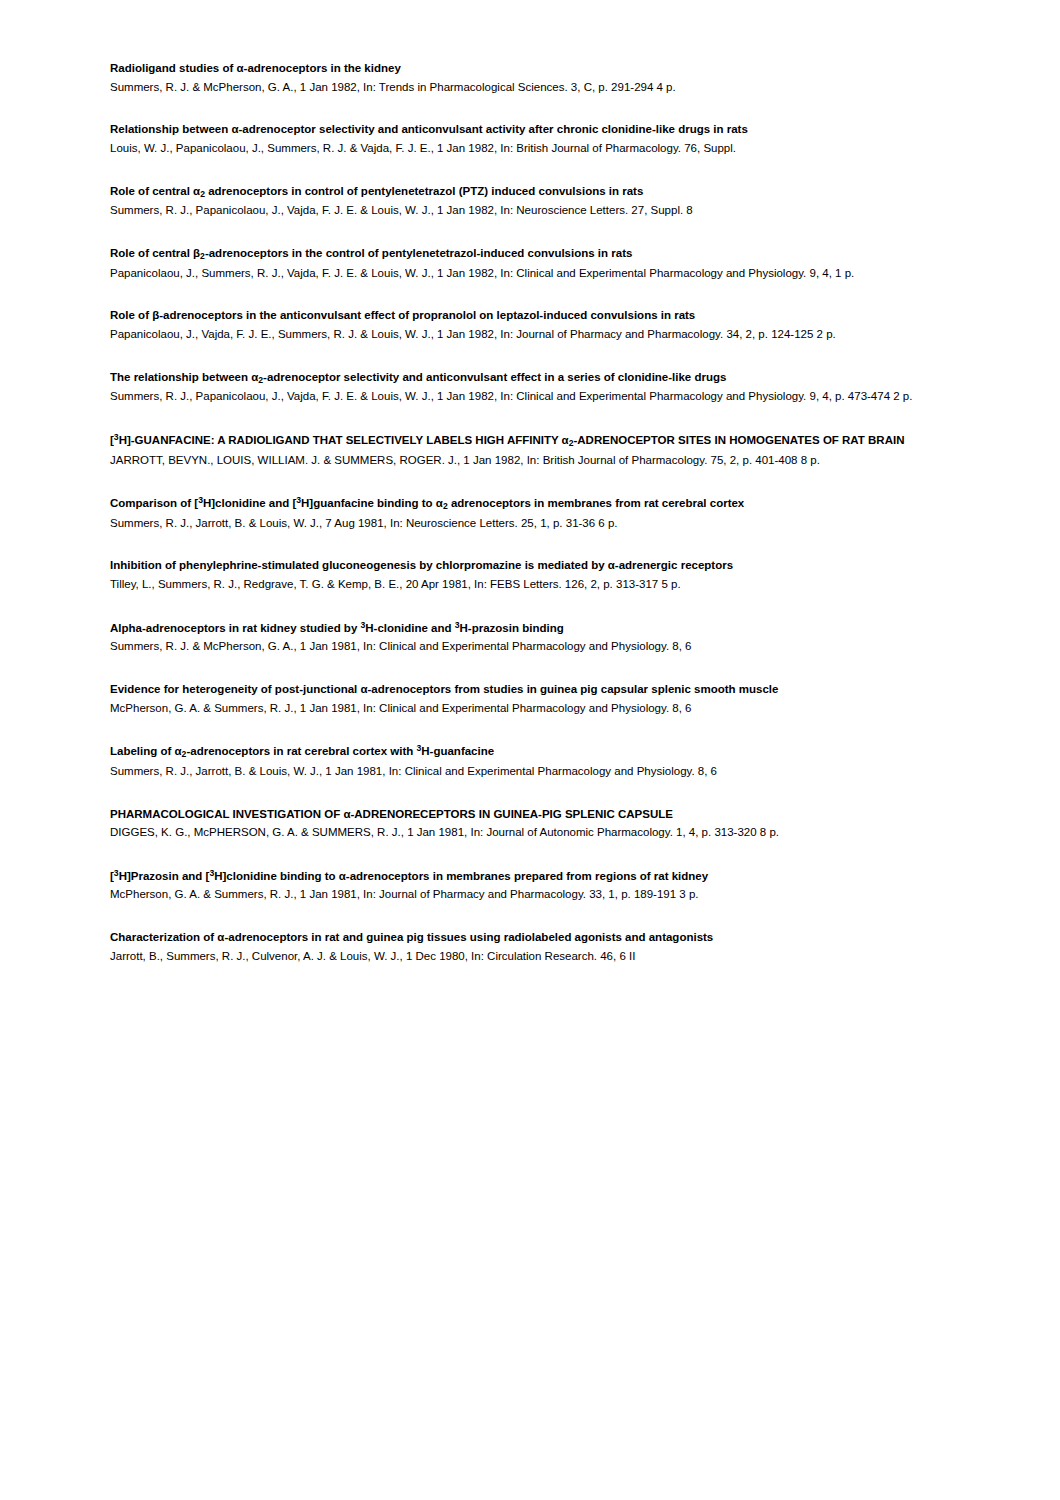Radioligand studies of α-adrenoceptors in the kidney
Summers, R. J. & McPherson, G. A., 1 Jan 1982, In: Trends in Pharmacological Sciences. 3, C, p. 291-294 4 p.
Relationship between α-adrenoceptor selectivity and anticonvulsant activity after chronic clonidine-like drugs in rats
Louis, W. J., Papanicolaou, J., Summers, R. J. & Vajda, F. J. E., 1 Jan 1982, In: British Journal of Pharmacology. 76, Suppl.
Role of central α2 adrenoceptors in control of pentylenetetrazol (PTZ) induced convulsions in rats
Summers, R. J., Papanicolaou, J., Vajda, F. J. E. & Louis, W. J., 1 Jan 1982, In: Neuroscience Letters. 27, Suppl. 8
Role of central β2-adrenoceptors in the control of pentylenetetrazol-induced convulsions in rats
Papanicolaou, J., Summers, R. J., Vajda, F. J. E. & Louis, W. J., 1 Jan 1982, In: Clinical and Experimental Pharmacology and Physiology. 9, 4, 1 p.
Role of β-adrenoceptors in the anticonvulsant effect of propranolol on leptazol-induced convulsions in rats
Papanicolaou, J., Vajda, F. J. E., Summers, R. J. & Louis, W. J., 1 Jan 1982, In: Journal of Pharmacy and Pharmacology. 34, 2, p. 124-125 2 p.
The relationship between α2-adrenoceptor selectivity and anticonvulsant effect in a series of clonidine-like drugs
Summers, R. J., Papanicolaou, J., Vajda, F. J. E. & Louis, W. J., 1 Jan 1982, In: Clinical and Experimental Pharmacology and Physiology. 9, 4, p. 473-474 2 p.
[3H]-GUANFACINE: A RADIOLIGAND THAT SELECTIVELY LABELS HIGH AFFINITY α2-ADRENOCEPTOR SITES IN HOMOGENATES OF RAT BRAIN
JARROTT, BEVYN., LOUIS, WILLIAM. J. & SUMMERS, ROGER. J., 1 Jan 1982, In: British Journal of Pharmacology. 75, 2, p. 401-408 8 p.
Comparison of [3H]clonidine and [3H]guanfacine binding to α2 adrenoceptors in membranes from rat cerebral cortex
Summers, R. J., Jarrott, B. & Louis, W. J., 7 Aug 1981, In: Neuroscience Letters. 25, 1, p. 31-36 6 p.
Inhibition of phenylephrine-stimulated gluconeogenesis by chlorpromazine is mediated by α-adrenergic receptors
Tilley, L., Summers, R. J., Redgrave, T. G. & Kemp, B. E., 20 Apr 1981, In: FEBS Letters. 126, 2, p. 313-317 5 p.
Alpha-adrenoceptors in rat kidney studied by 3H-clonidine and 3H-prazosin binding
Summers, R. J. & McPherson, G. A., 1 Jan 1981, In: Clinical and Experimental Pharmacology and Physiology. 8, 6
Evidence for heterogeneity of post-junctional α-adrenoceptors from studies in guinea pig capsular splenic smooth muscle
McPherson, G. A. & Summers, R. J., 1 Jan 1981, In: Clinical and Experimental Pharmacology and Physiology. 8, 6
Labeling of α2-adrenoceptors in rat cerebral cortex with 3H-guanfacine
Summers, R. J., Jarrott, B. & Louis, W. J., 1 Jan 1981, In: Clinical and Experimental Pharmacology and Physiology. 8, 6
PHARMACOLOGICAL INVESTIGATION OF α-ADRENORECEPTORS IN GUINEA-PIG SPLENIC CAPSULE
DIGGES, K. G., McPHERSON, G. A. & SUMMERS, R. J., 1 Jan 1981, In: Journal of Autonomic Pharmacology. 1, 4, p. 313-320 8 p.
[3H]Prazosin and [3H]clonidine binding to α-adrenoceptors in membranes prepared from regions of rat kidney
McPherson, G. A. & Summers, R. J., 1 Jan 1981, In: Journal of Pharmacy and Pharmacology. 33, 1, p. 189-191 3 p.
Characterization of α-adrenoceptors in rat and guinea pig tissues using radiolabeled agonists and antagonists
Jarrott, B., Summers, R. J., Culvenor, A. J. & Louis, W. J., 1 Dec 1980, In: Circulation Research. 46, 6 II